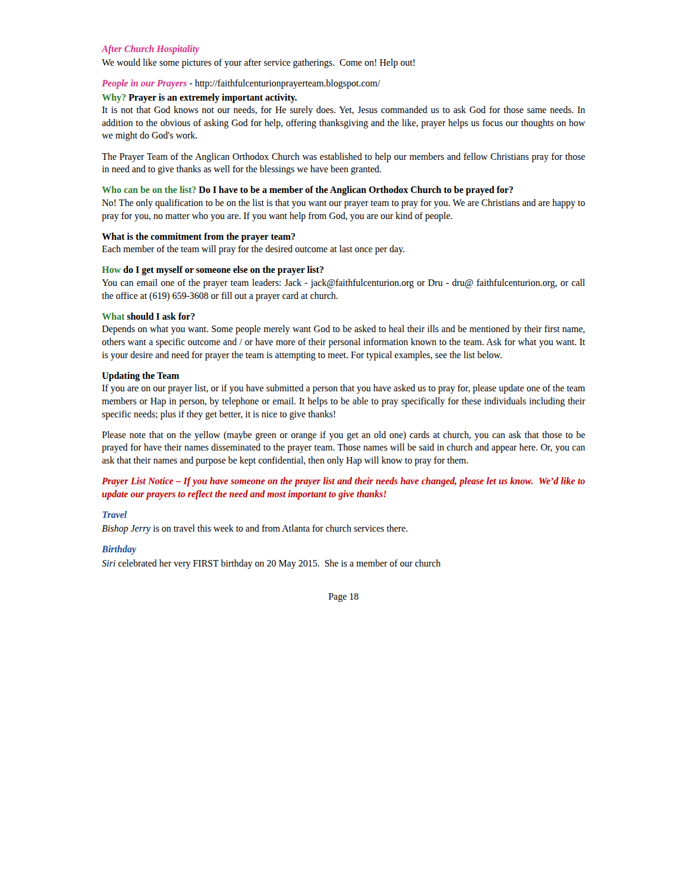After Church Hospitality
We would like some pictures of your after service gatherings. Come on! Help out!
People in our Prayers - http://faithfulcenturionprayerteam.blogspot.com/
Why? Prayer is an extremely important activity.
It is not that God knows not our needs, for He surely does. Yet, Jesus commanded us to ask God for those same needs. In addition to the obvious of asking God for help, offering thanksgiving and the like, prayer helps us focus our thoughts on how we might do God's work.
The Prayer Team of the Anglican Orthodox Church was established to help our members and fellow Christians pray for those in need and to give thanks as well for the blessings we have been granted.
Who can be on the list? Do I have to be a member of the Anglican Orthodox Church to be prayed for?
No! The only qualification to be on the list is that you want our prayer team to pray for you. We are Christians and are happy to pray for you, no matter who you are. If you want help from God, you are our kind of people.
What is the commitment from the prayer team?
Each member of the team will pray for the desired outcome at last once per day.
How do I get myself or someone else on the prayer list?
You can email one of the prayer team leaders: Jack - jack@faithfulcenturion.org or Dru - dru@ faithfulcenturion.org, or call the office at (619) 659-3608 or fill out a prayer card at church.
What should I ask for?
Depends on what you want. Some people merely want God to be asked to heal their ills and be mentioned by their first name, others want a specific outcome and / or have more of their personal information known to the team. Ask for what you want. It is your desire and need for prayer the team is attempting to meet. For typical examples, see the list below.
Updating the Team
If you are on our prayer list, or if you have submitted a person that you have asked us to pray for, please update one of the team members or Hap in person, by telephone or email. It helps to be able to pray specifically for these individuals including their specific needs; plus if they get better, it is nice to give thanks!
Please note that on the yellow (maybe green or orange if you get an old one) cards at church, you can ask that those to be prayed for have their names disseminated to the prayer team. Those names will be said in church and appear here. Or, you can ask that their names and purpose be kept confidential, then only Hap will know to pray for them.
Prayer List Notice – If you have someone on the prayer list and their needs have changed, please let us know. We’d like to update our prayers to reflect the need and most important to give thanks!
Travel
Bishop Jerry is on travel this week to and from Atlanta for church services there.
Birthday
Siri celebrated her very FIRST birthday on 20 May 2015. She is a member of our church
Page 18